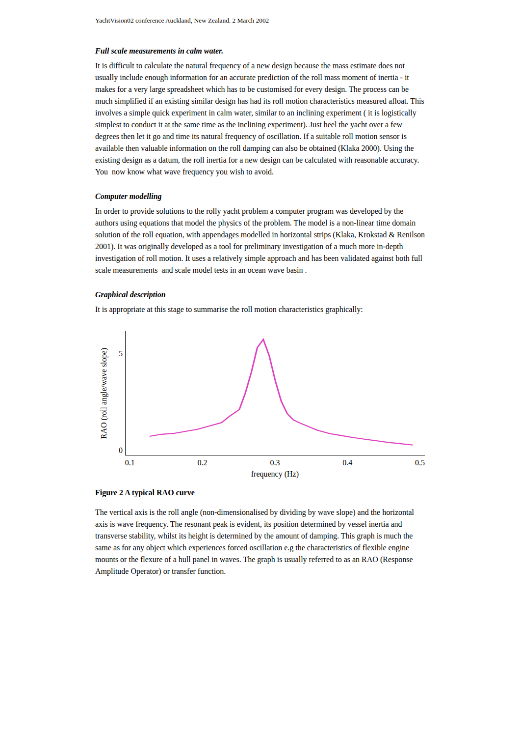YachtVision02 conference Auckland, New Zealand. 2 March 2002
Full scale measurements in calm water.
It is difficult to calculate the natural frequency of a new design because the mass estimate does not usually include enough information for an accurate prediction of the roll mass moment of inertia - it makes for a very large spreadsheet which has to be customised for every design. The process can be much simplified if an existing similar design has had its roll motion characteristics measured afloat. This involves a simple quick experiment in calm water, similar to an inclining experiment ( it is logistically simplest to conduct it at the same time as the inclining experiment). Just heel the yacht over a few degrees then let it go and time its natural frequency of oscillation. If a suitable roll motion sensor is available then valuable information on the roll damping can also be obtained (Klaka 2000). Using the existing design as a datum, the roll inertia for a new design can be calculated with reasonable accuracy. You now know what wave frequency you wish to avoid.
Computer modelling
In order to provide solutions to the rolly yacht problem a computer program was developed by the authors using equations that model the physics of the problem. The model is a non-linear time domain solution of the roll equation, with appendages modelled in horizontal strips (Klaka, Krokstad & Renilson 2001). It was originally developed as a tool for preliminary investigation of a much more in-depth investigation of roll motion. It uses a relatively simple approach and has been validated against both full scale measurements and scale model tests in an ocean wave basin .
Graphical description
It is appropriate at this stage to summarise the roll motion characteristics graphically:
RAO (roll angle/wave slope)
5 0
0.10.20.30.40.5
frequency (Hz)
Figure 2 A typical RAO curve
The vertical axis is the roll angle (non-dimensionalised by dividing by wave slope) and the horizontal axis is wave frequency. The resonant peak is evident, its position determined by vessel inertia and transverse stability, whilst its height is determined by the amount of damping. This graph is much the same as for any object which experiences forced oscillation e.g the characteristics of flexible engine mounts or the flexure of a hull panel in waves. The graph is usually referred to as an RAO (Response Amplitude Operator) or transfer function.